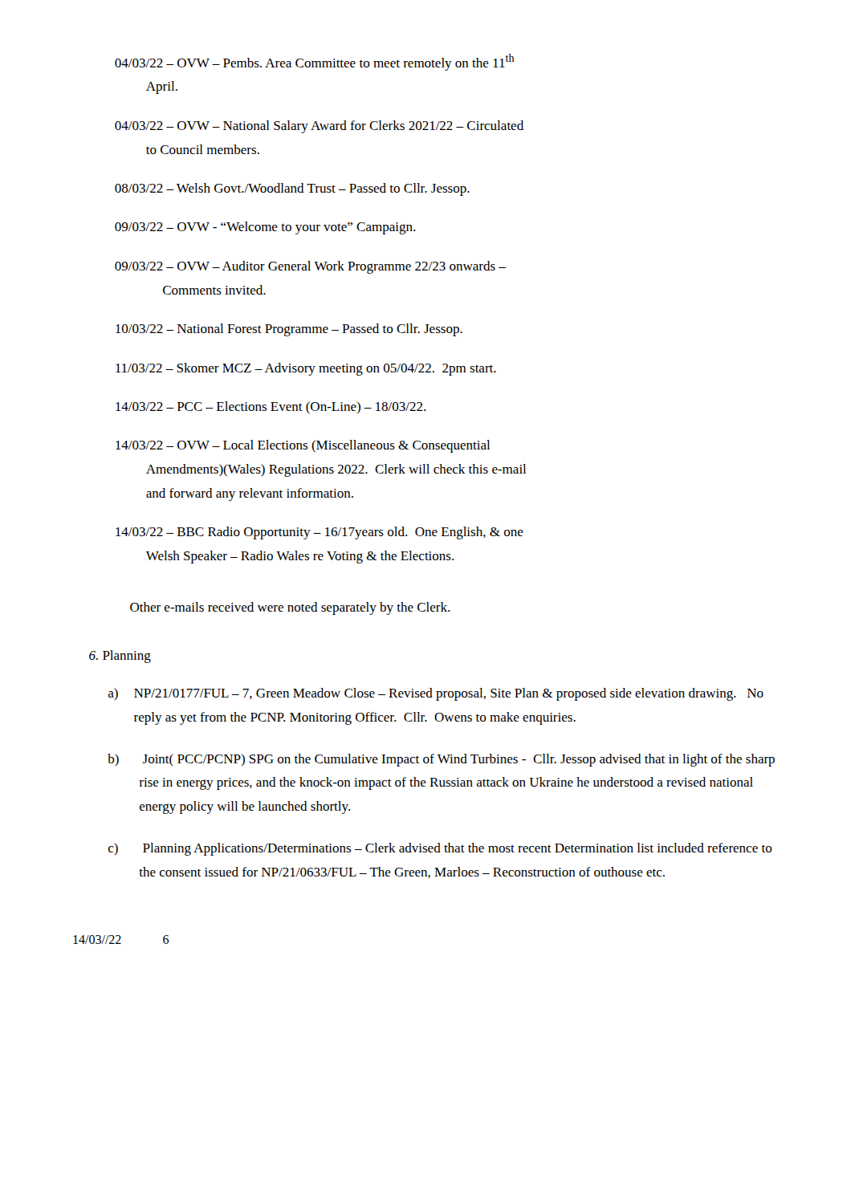04/03/22 – OVW – Pembs. Area Committee to meet remotely on the 11th April.
04/03/22 – OVW – National Salary Award for Clerks 2021/22 – Circulated to Council members.
08/03/22 – Welsh Govt./Woodland Trust – Passed to Cllr. Jessop.
09/03/22 – OVW - “Welcome to your vote” Campaign.
09/03/22 – OVW – Auditor General Work Programme 22/23 onwards – Comments invited.
10/03/22 – National Forest Programme – Passed to Cllr. Jessop.
11/03/22 – Skomer MCZ – Advisory meeting on 05/04/22. 2pm start.
14/03/22 – PCC – Elections Event (On-Line) – 18/03/22.
14/03/22 – OVW – Local Elections (Miscellaneous & Consequential Amendments)(Wales) Regulations 2022. Clerk will check this e-mail and forward any relevant information.
14/03/22 – BBC Radio Opportunity – 16/17years old. One English, & one Welsh Speaker – Radio Wales re Voting & the Elections.
Other e-mails received were noted separately by the Clerk.
6. Planning
NP/21/0177/FUL – 7, Green Meadow Close – Revised proposal, Site Plan & proposed side elevation drawing. No reply as yet from the PCNP. Monitoring Officer. Cllr. Owens to make enquiries.
Joint( PCC/PCNP) SPG on the Cumulative Impact of Wind Turbines - Cllr. Jessop advised that in light of the sharp rise in energy prices, and the knock-on impact of the Russian attack on Ukraine he understood a revised national energy policy will be launched shortly.
Planning Applications/Determinations – Clerk advised that the most recent Determination list included reference to the consent issued for NP/21/0633/FUL – The Green, Marloes – Reconstruction of outhouse etc.
14/03//22 6